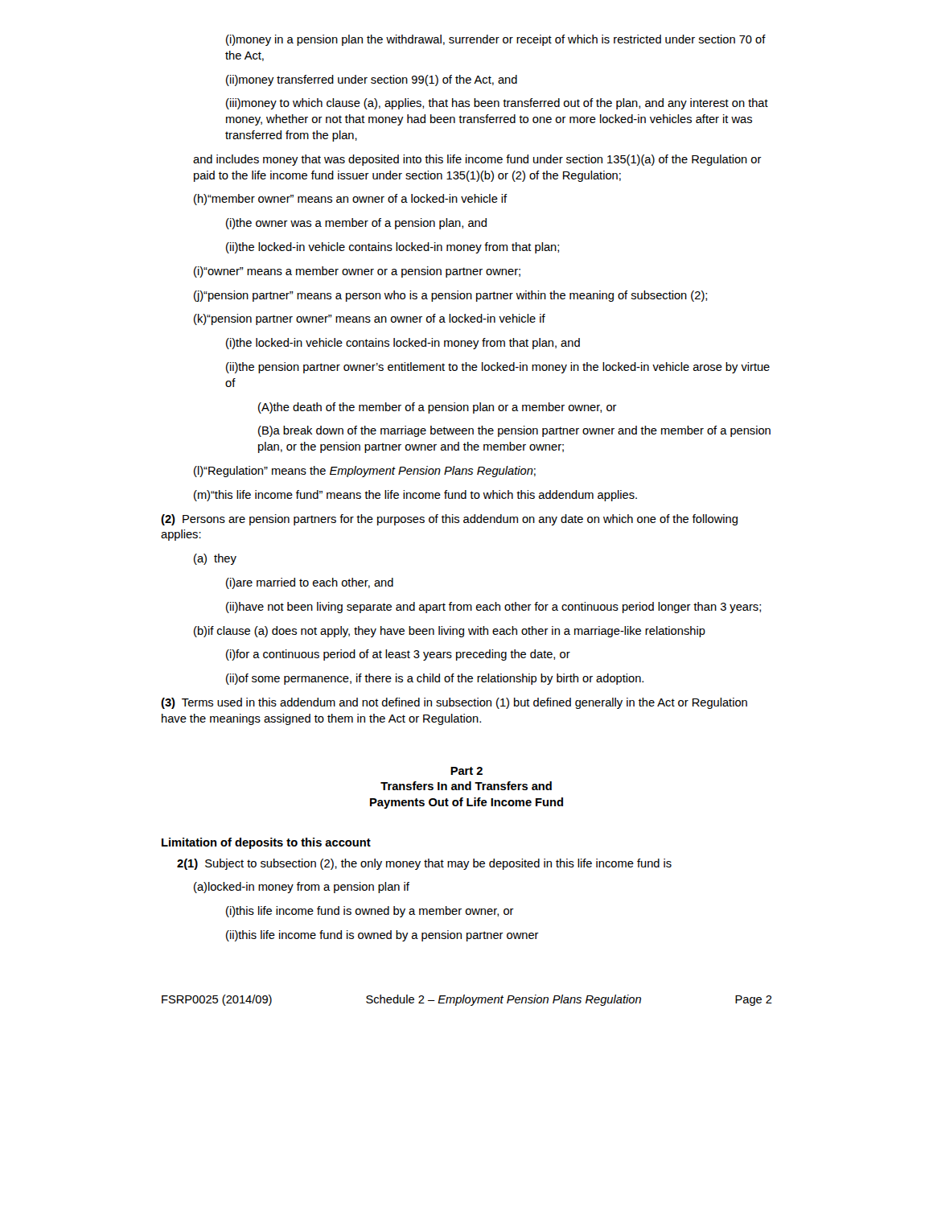(i)money in a pension plan the withdrawal, surrender or receipt of which is restricted under section 70 of the Act,
(ii)money transferred under section 99(1) of the Act, and
(iii)money to which clause (a), applies, that has been transferred out of the plan, and any interest on that money, whether or not that money had been transferred to one or more locked-in vehicles after it was transferred from the plan,
and includes money that was deposited into this life income fund under section 135(1)(a) of the Regulation or paid to the life income fund issuer under section 135(1)(b) or (2) of the Regulation;
(h)“member owner” means an owner of a locked-in vehicle if
(i)the owner was a member of a pension plan, and
(ii)the locked-in vehicle contains locked-in money from that plan;
(i)“owner” means a member owner or a pension partner owner;
(j)“pension partner” means a person who is a pension partner within the meaning of subsection (2);
(k)“pension partner owner” means an owner of a locked-in vehicle if
(i)the locked-in vehicle contains locked-in money from that plan, and
(ii)the pension partner owner’s entitlement to the locked-in money in the locked-in vehicle arose by virtue of
(A)the death of the member of a pension plan or a member owner, or
(B)a break down of the marriage between the pension partner owner and the member of a pension plan, or the pension partner owner and the member owner;
(l)“Regulation” means the Employment Pension Plans Regulation;
(m)“this life income fund” means the life income fund to which this addendum applies.
(2) Persons are pension partners for the purposes of this addendum on any date on which one of the following applies:
(a) they
(i)are married to each other, and
(ii)have not been living separate and apart from each other for a continuous period longer than 3 years;
(b)if clause (a) does not apply, they have been living with each other in a marriage-like relationship
(i)for a continuous period of at least 3 years preceding the date, or
(ii)of some permanence, if there is a child of the relationship by birth or adoption.
(3) Terms used in this addendum and not defined in subsection (1) but defined generally in the Act or Regulation have the meanings assigned to them in the Act or Regulation.
Part 2
Transfers In and Transfers and
Payments Out of Life Income Fund
Limitation of deposits to this account
2(1) Subject to subsection (2), the only money that may be deposited in this life income fund is
(a)locked-in money from a pension plan if
(i)this life income fund is owned by a member owner, or
(ii)this life income fund is owned by a pension partner owner
FSRP0025 (2014/09)
Schedule 2 – Employment Pension Plans Regulation
Page 2